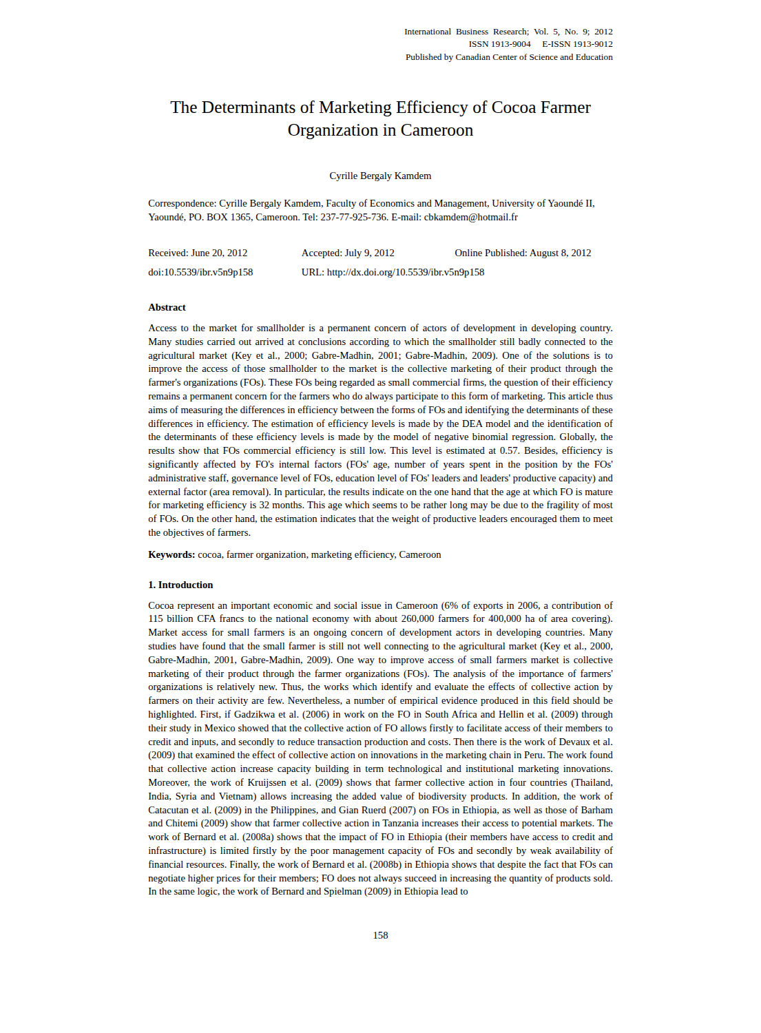International Business Research; Vol. 5, No. 9; 2012
ISSN 1913-9004 E-ISSN 1913-9012
Published by Canadian Center of Science and Education
The Determinants of Marketing Efficiency of Cocoa Farmer
Organization in Cameroon
Cyrille Bergaly Kamdem
Correspondence: Cyrille Bergaly Kamdem, Faculty of Economics and Management, University of Yaoundé II, Yaoundé, PO. BOX 1365, Cameroon. Tel: 237-77-925-736. E-mail: cbkamdem@hotmail.fr
| Received: June 20, 2012 | Accepted: July 9, 2012 | Online Published: August 8, 2012 |
| doi:10.5539/ibr.v5n9p158 | URL: http://dx.doi.org/10.5539/ibr.v5n9p158 |
Abstract
Access to the market for smallholder is a permanent concern of actors of development in developing country. Many studies carried out arrived at conclusions according to which the smallholder still badly connected to the agricultural market (Key et al., 2000; Gabre-Madhin, 2001; Gabre-Madhin, 2009). One of the solutions is to improve the access of those smallholder to the market is the collective marketing of their product through the farmer's organizations (FOs). These FOs being regarded as small commercial firms, the question of their efficiency remains a permanent concern for the farmers who do always participate to this form of marketing. This article thus aims of measuring the differences in efficiency between the forms of FOs and identifying the determinants of these differences in efficiency. The estimation of efficiency levels is made by the DEA model and the identification of the determinants of these efficiency levels is made by the model of negative binomial regression. Globally, the results show that FOs commercial efficiency is still low. This level is estimated at 0.57. Besides, efficiency is significantly affected by FO's internal factors (FOs' age, number of years spent in the position by the FOs' administrative staff, governance level of FOs, education level of FOs' leaders and leaders' productive capacity) and external factor (area removal). In particular, the results indicate on the one hand that the age at which FO is mature for marketing efficiency is 32 months. This age which seems to be rather long may be due to the fragility of most of FOs. On the other hand, the estimation indicates that the weight of productive leaders encouraged them to meet the objectives of farmers.
Keywords: cocoa, farmer organization, marketing efficiency, Cameroon
1. Introduction
Cocoa represent an important economic and social issue in Cameroon (6% of exports in 2006, a contribution of 115 billion CFA francs to the national economy with about 260,000 farmers for 400,000 ha of area covering). Market access for small farmers is an ongoing concern of development actors in developing countries. Many studies have found that the small farmer is still not well connecting to the agricultural market (Key et al., 2000, Gabre-Madhin, 2001, Gabre-Madhin, 2009). One way to improve access of small farmers market is collective marketing of their product through the farmer organizations (FOs). The analysis of the importance of farmers' organizations is relatively new. Thus, the works which identify and evaluate the effects of collective action by farmers on their activity are few. Nevertheless, a number of empirical evidence produced in this field should be highlighted. First, if Gadzikwa et al. (2006) in work on the FO in South Africa and Hellin et al. (2009) through their study in Mexico showed that the collective action of FO allows firstly to facilitate access of their members to credit and inputs, and secondly to reduce transaction production and costs. Then there is the work of Devaux et al. (2009) that examined the effect of collective action on innovations in the marketing chain in Peru. The work found that collective action increase capacity building in term technological and institutional marketing innovations. Moreover, the work of Kruijssen et al. (2009) shows that farmer collective action in four countries (Thailand, India, Syria and Vietnam) allows increasing the added value of biodiversity products. In addition, the work of Catacutan et al. (2009) in the Philippines, and Gian Ruerd (2007) on FOs in Ethiopia, as well as those of Barham and Chitemi (2009) show that farmer collective action in Tanzania increases their access to potential markets. The work of Bernard et al. (2008a) shows that the impact of FO in Ethiopia (their members have access to credit and infrastructure) is limited firstly by the poor management capacity of FOs and secondly by weak availability of financial resources. Finally, the work of Bernard et al. (2008b) in Ethiopia shows that despite the fact that FOs can negotiate higher prices for their members; FO does not always succeed in increasing the quantity of products sold. In the same logic, the work of Bernard and Spielman (2009) in Ethiopia lead to
158